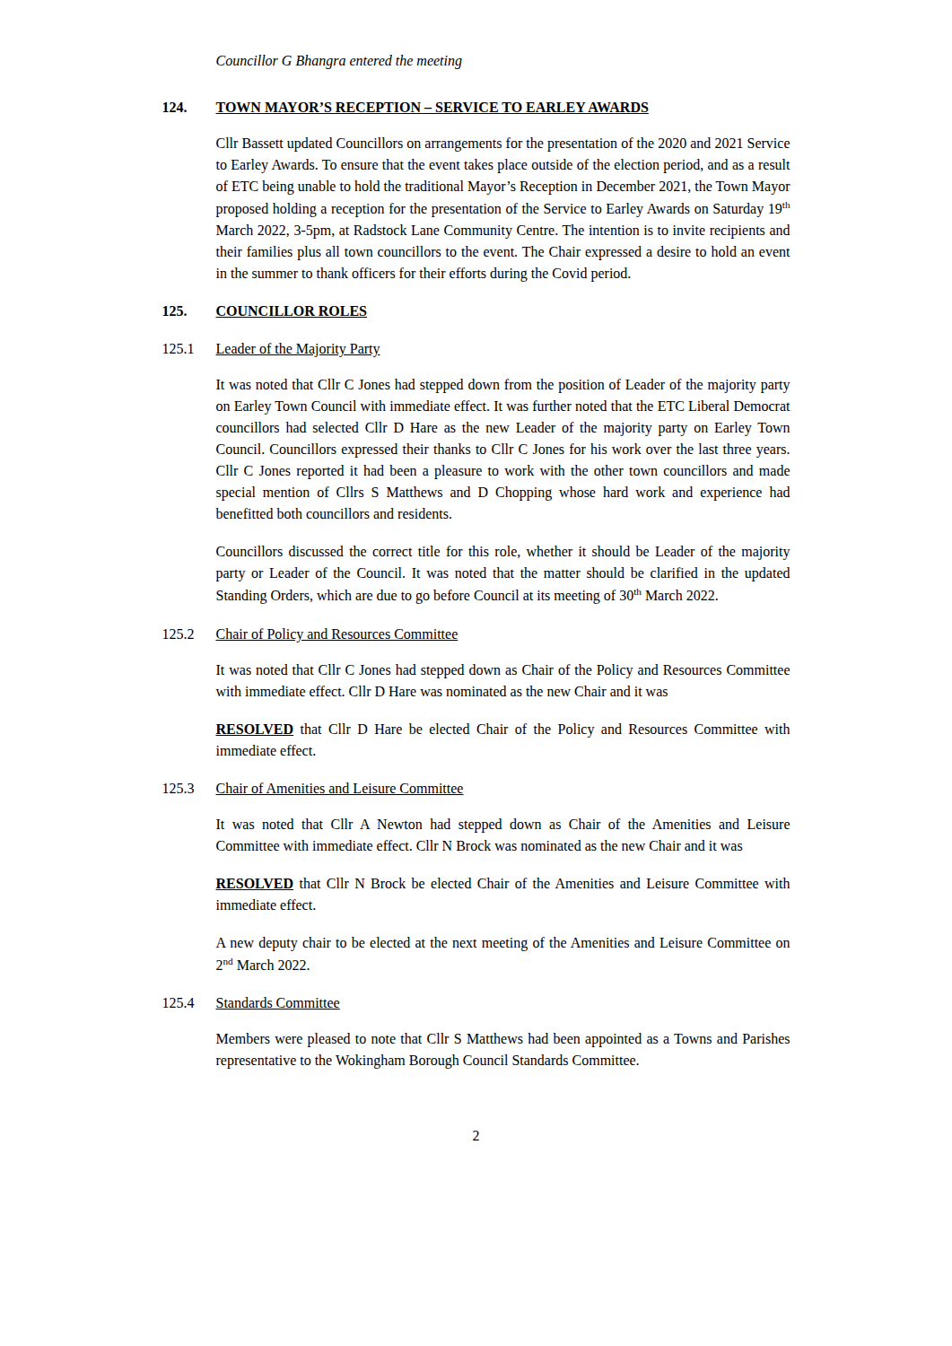Councillor G Bhangra entered the meeting
124.
Town Mayor’s Reception – Service to Earley Awards
Cllr Bassett updated Councillors on arrangements for the presentation of the 2020 and 2021 Service to Earley Awards. To ensure that the event takes place outside of the election period, and as a result of ETC being unable to hold the traditional Mayor’s Reception in December 2021, the Town Mayor proposed holding a reception for the presentation of the Service to Earley Awards on Saturday 19th March 2022, 3-5pm, at Radstock Lane Community Centre. The intention is to invite recipients and their families plus all town councillors to the event. The Chair expressed a desire to hold an event in the summer to thank officers for their efforts during the Covid period.
125.
Councillor Roles
125.1
Leader of the Majority Party
It was noted that Cllr C Jones had stepped down from the position of Leader of the majority party on Earley Town Council with immediate effect. It was further noted that the ETC Liberal Democrat councillors had selected Cllr D Hare as the new Leader of the majority party on Earley Town Council. Councillors expressed their thanks to Cllr C Jones for his work over the last three years. Cllr C Jones reported it had been a pleasure to work with the other town councillors and made special mention of Cllrs S Matthews and D Chopping whose hard work and experience had benefitted both councillors and residents.
Councillors discussed the correct title for this role, whether it should be Leader of the majority party or Leader of the Council. It was noted that the matter should be clarified in the updated Standing Orders, which are due to go before Council at its meeting of 30th March 2022.
125.2
Chair of Policy and Resources Committee
It was noted that Cllr C Jones had stepped down as Chair of the Policy and Resources Committee with immediate effect. Cllr D Hare was nominated as the new Chair and it was
RESOLVED that Cllr D Hare be elected Chair of the Policy and Resources Committee with immediate effect.
125.3
Chair of Amenities and Leisure Committee
It was noted that Cllr A Newton had stepped down as Chair of the Amenities and Leisure Committee with immediate effect. Cllr N Brock was nominated as the new Chair and it was
RESOLVED that Cllr N Brock be elected Chair of the Amenities and Leisure Committee with immediate effect.
A new deputy chair to be elected at the next meeting of the Amenities and Leisure Committee on 2nd March 2022.
125.4
Standards Committee
Members were pleased to note that Cllr S Matthews had been appointed as a Towns and Parishes representative to the Wokingham Borough Council Standards Committee.
2